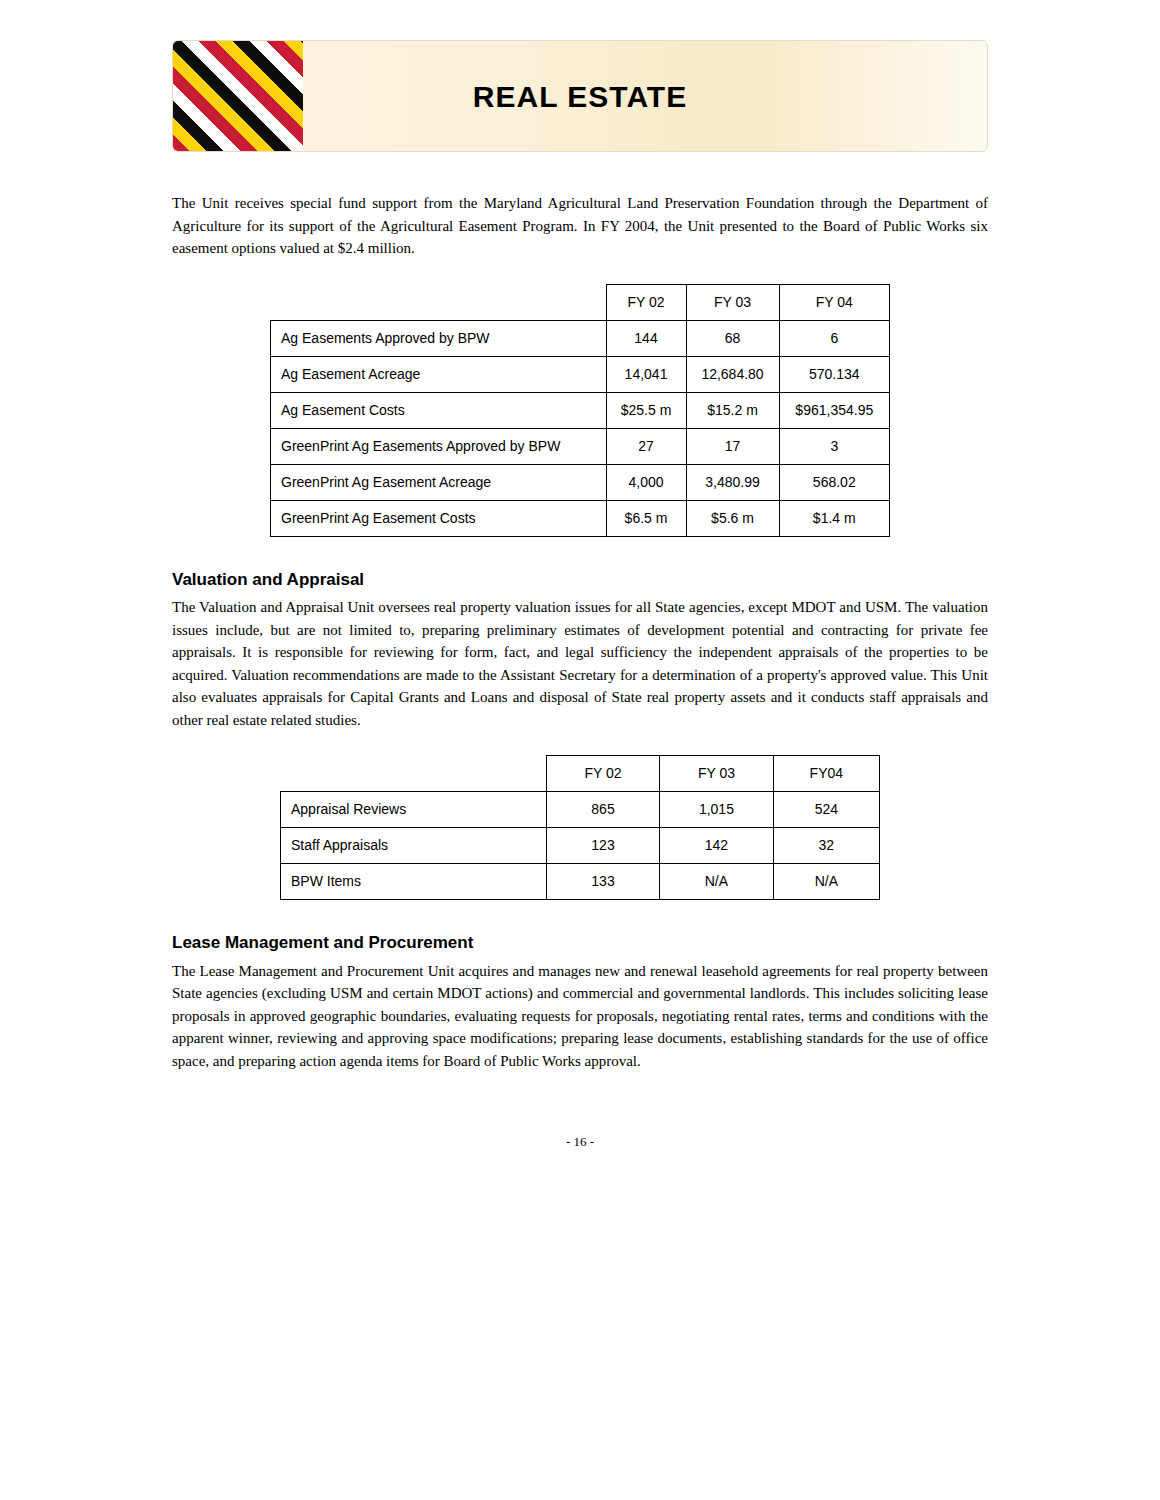REAL ESTATE
The Unit receives special fund support from the Maryland Agricultural Land Preservation Foundation through the Department of Agriculture for its support of the Agricultural Easement Program. In FY 2004, the Unit presented to the Board of Public Works six easement options valued at $2.4 million.
| | FY 02 | FY 03 | FY 04 |
| --- | --- | --- | --- |
| Ag Easements Approved by BPW | 144 | 68 | 6 |
| Ag Easement Acreage | 14,041 | 12,684.80 | 570.134 |
| Ag Easement Costs | $25.5 m | $15.2 m | $961,354.95 |
| GreenPrint Ag Easements Approved by BPW | 27 | 17 | 3 |
| GreenPrint Ag Easement Acreage | 4,000 | 3,480.99 | 568.02 |
| GreenPrint Ag Easement Costs | $6.5 m | $5.6 m | $1.4 m |
Valuation and Appraisal
The Valuation and Appraisal Unit oversees real property valuation issues for all State agencies, except MDOT and USM. The valuation issues include, but are not limited to, preparing preliminary estimates of development potential and contracting for private fee appraisals. It is responsible for reviewing for form, fact, and legal sufficiency the independent appraisals of the properties to be acquired. Valuation recommendations are made to the Assistant Secretary for a determination of a property's approved value. This Unit also evaluates appraisals for Capital Grants and Loans and disposal of State real property assets and it conducts staff appraisals and other real estate related studies.
| | FY 02 | FY 03 | FY04 |
| --- | --- | --- | --- |
| Appraisal Reviews | 865 | 1,015 | 524 |
| Staff Appraisals | 123 | 142 | 32 |
| BPW Items | 133 | N/A | N/A |
Lease Management and Procurement
The Lease Management and Procurement Unit acquires and manages new and renewal leasehold agreements for real property between State agencies (excluding USM and certain MDOT actions) and commercial and governmental landlords. This includes soliciting lease proposals in approved geographic boundaries, evaluating requests for proposals, negotiating rental rates, terms and conditions with the apparent winner, reviewing and approving space modifications; preparing lease documents, establishing standards for the use of office space, and preparing action agenda items for Board of Public Works approval.
- 16 -